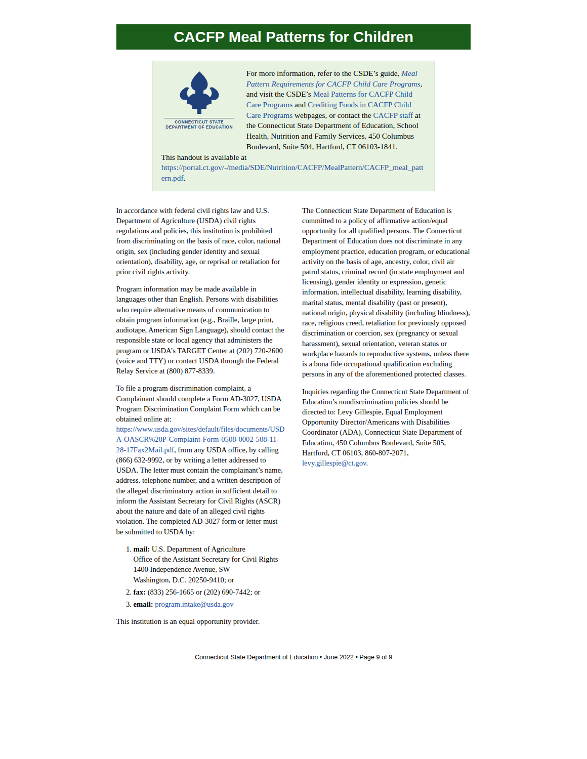CACFP Meal Patterns for Children
CONNECTICUT STATE
DEPARTMENT OF EDUCATION
For more information, refer to the CSDE’s guide, Meal Pattern Requirements for CACFP Child Care Programs, and visit the CSDE’s Meal Patterns for CACFP Child Care Programs and Crediting Foods in CACFP Child Care Programs webpages, or contact the CACFP staff at the Connecticut State Department of Education, School Health, Nutrition and Family Services, 450 Columbus Boulevard, Suite 504, Hartford, CT 06103-1841.
This handout is available at https://portal.ct.gov/-/media/SDE/Nutrition/CACFP/MealPattern/CACFP_meal_pattern.pdf.
In accordance with federal civil rights law and U.S. Department of Agriculture (USDA) civil rights regulations and policies, this institution is prohibited from discriminating on the basis of race, color, national origin, sex (including gender identity and sexual orientation), disability, age, or reprisal or retaliation for prior civil rights activity.
Program information may be made available in languages other than English. Persons with disabilities who require alternative means of communication to obtain program information (e.g., Braille, large print, audiotape, American Sign Language), should contact the responsible state or local agency that administers the program or USDA’s TARGET Center at (202) 720-2600 (voice and TTY) or contact USDA through the Federal Relay Service at (800) 877-8339.
To file a program discrimination complaint, a Complainant should complete a Form AD-3027, USDA Program Discrimination Complaint Form which can be obtained online at: https://www.usda.gov/sites/default/files/documents/USDA-OASCR%20P-Complaint-Form-0508-0002-508-11-28-17Fax2Mail.pdf, from any USDA office, by calling (866) 632-9992, or by writing a letter addressed to USDA. The letter must contain the complainant’s name, address, telephone number, and a written description of the alleged discriminatory action in sufficient detail to inform the Assistant Secretary for Civil Rights (ASCR) about the nature and date of an alleged civil rights violation. The completed AD-3027 form or letter must be submitted to USDA by:
mail: U.S. Department of Agriculture
Office of the Assistant Secretary for Civil Rights
1400 Independence Avenue, SW
Washington, D.C. 20250-9410; or
fax: (833) 256-1665 or (202) 690-7442; or
email: program.intake@usda.gov
This institution is an equal opportunity provider.
The Connecticut State Department of Education is committed to a policy of affirmative action/equal opportunity for all qualified persons. The Connecticut Department of Education does not discriminate in any employment practice, education program, or educational activity on the basis of age, ancestry, color, civil air patrol status, criminal record (in state employment and licensing), gender identity or expression, genetic information, intellectual disability, learning disability, marital status, mental disability (past or present), national origin, physical disability (including blindness), race, religious creed, retaliation for previously opposed discrimination or coercion, sex (pregnancy or sexual harassment), sexual orientation, veteran status or workplace hazards to reproductive systems, unless there is a bona fide occupational qualification excluding persons in any of the aforementioned protected classes.
Inquiries regarding the Connecticut State Department of Education’s nondiscrimination policies should be directed to: Levy Gillespie, Equal Employment Opportunity Director/Americans with Disabilities Coordinator (ADA), Connecticut State Department of Education, 450 Columbus Boulevard, Suite 505, Hartford, CT 06103, 860-807-2071, levy.gillespie@ct.gov.
Connecticut State Department of Education • June 2022 • Page 9 of 9